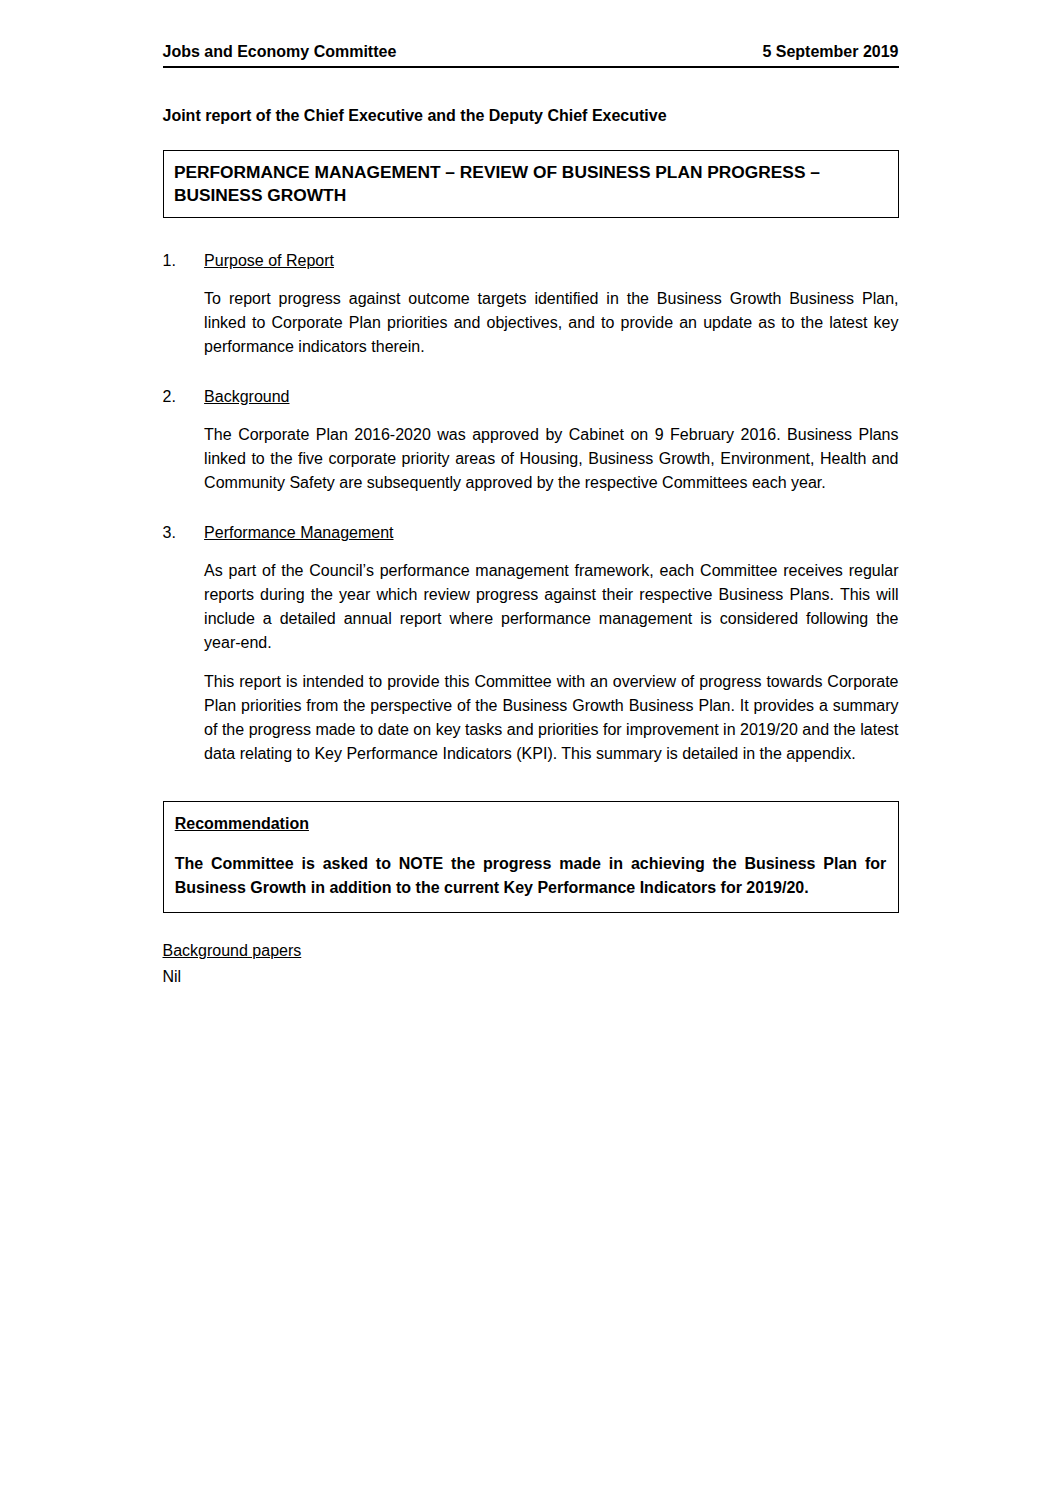Jobs and Economy Committee 5 September 2019
Joint report of the Chief Executive and the Deputy Chief Executive
Performance Management – Review of Business Plan Progress – Business Growth
Purpose of Report
To report progress against outcome targets identified in the Business Growth Business Plan, linked to Corporate Plan priorities and objectives, and to provide an update as to the latest key performance indicators therein.
Background
The Corporate Plan 2016-2020 was approved by Cabinet on 9 February 2016. Business Plans linked to the five corporate priority areas of Housing, Business Growth, Environment, Health and Community Safety are subsequently approved by the respective Committees each year.
Performance Management
As part of the Council’s performance management framework, each Committee receives regular reports during the year which review progress against their respective Business Plans. This will include a detailed annual report where performance management is considered following the year-end.
This report is intended to provide this Committee with an overview of progress towards Corporate Plan priorities from the perspective of the Business Growth Business Plan. It provides a summary of the progress made to date on key tasks and priorities for improvement in 2019/20 and the latest data relating to Key Performance Indicators (KPI). This summary is detailed in the appendix.
Recommendation
The Committee is asked to NOTE the progress made in achieving the Business Plan for Business Growth in addition to the current Key Performance Indicators for 2019/20.
Background papers
Nil